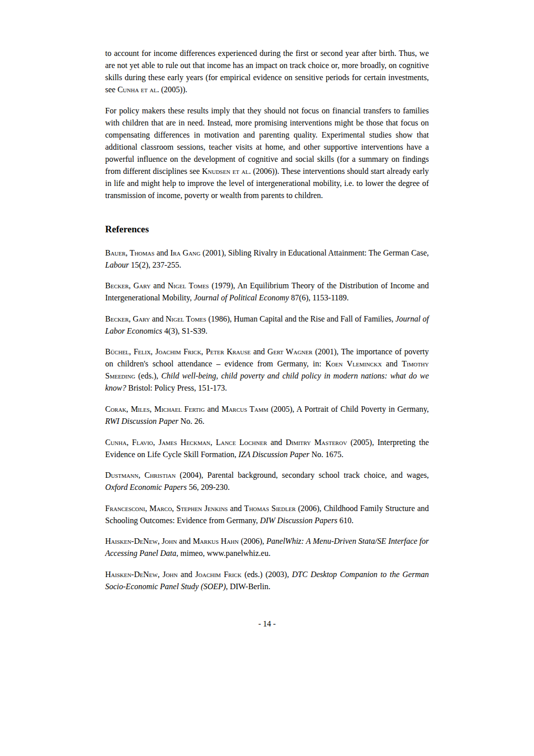to account for income differences experienced during the first or second year after birth. Thus, we are not yet able to rule out that income has an impact on track choice or, more broadly, on cognitive skills during these early years (for empirical evidence on sensitive periods for certain investments, see Cunha et al. (2005)).
For policy makers these results imply that they should not focus on financial transfers to families with children that are in need. Instead, more promising interventions might be those that focus on compensating differences in motivation and parenting quality. Experimental studies show that additional classroom sessions, teacher visits at home, and other supportive interventions have a powerful influence on the development of cognitive and social skills (for a summary on findings from different disciplines see Knudsen et al. (2006)). These interventions should start already early in life and might help to improve the level of intergenerational mobility, i.e. to lower the degree of transmission of income, poverty or wealth from parents to children.
References
Bauer, Thomas and Ira Gang (2001), Sibling Rivalry in Educational Attainment: The German Case, Labour 15(2), 237-255.
Becker, Gary and Nigel Tomes (1979), An Equilibrium Theory of the Distribution of Income and Intergenerational Mobility, Journal of Political Economy 87(6), 1153-1189.
Becker, Gary and Nigel Tomes (1986), Human Capital and the Rise and Fall of Families, Journal of Labor Economics 4(3), S1-S39.
Büchel, Felix, Joachim Frick, Peter Krause and Gert Wagner (2001), The importance of poverty on children's school attendance – evidence from Germany, in: Koen Vleminckx and Timothy Smeeding (eds.), Child well-being, child poverty and child policy in modern nations: what do we know? Bristol: Policy Press, 151-173.
Corak, Miles, Michael Fertig and Marcus Tamm (2005), A Portrait of Child Poverty in Germany, RWI Discussion Paper No. 26.
Cunha, Flavio, James Heckman, Lance Lochner and Dimitry Masterov (2005), Interpreting the Evidence on Life Cycle Skill Formation, IZA Discussion Paper No. 1675.
Dustmann, Christian (2004), Parental background, secondary school track choice, and wages, Oxford Economic Papers 56, 209-230.
Francesconi, Marco, Stephen Jenkins and Thomas Siedler (2006), Childhood Family Structure and Schooling Outcomes: Evidence from Germany, DIW Discussion Papers 610.
Haisken-DeNew, John and Markus Hahn (2006), PanelWhiz: A Menu-Driven Stata/SE Interface for Accessing Panel Data, mimeo, www.panelwhiz.eu.
Haisken-DeNew, John and Joachim Frick (eds.) (2003), DTC Desktop Companion to the German Socio-Economic Panel Study (SOEP), DIW-Berlin.
- 14 -